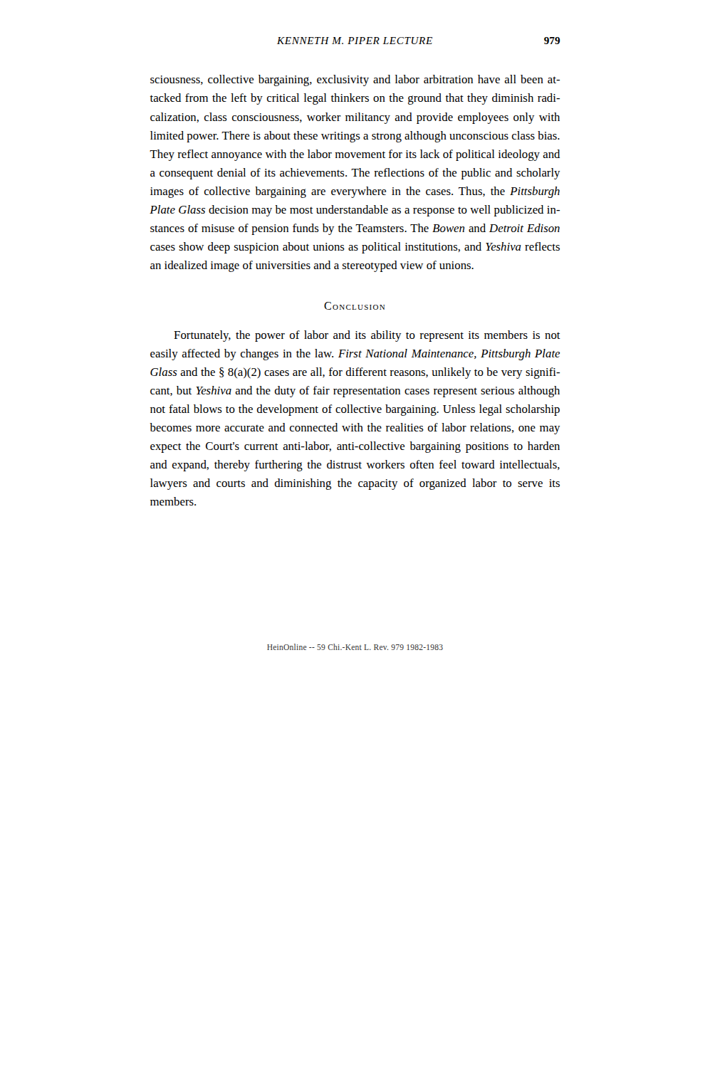KENNETH M. PIPER LECTURE 979
sciousness, collective bargaining, exclusivity and labor arbitration have all been attacked from the left by critical legal thinkers on the ground that they diminish radicalization, class consciousness, worker militancy and provide employees only with limited power. There is about these writings a strong although unconscious class bias. They reflect annoyance with the labor movement for its lack of political ideology and a consequent denial of its achievements. The reflections of the public and scholarly images of collective bargaining are everywhere in the cases. Thus, the Pittsburgh Plate Glass decision may be most understandable as a response to well publicized instances of misuse of pension funds by the Teamsters. The Bowen and Detroit Edison cases show deep suspicion about unions as political institutions, and Yeshiva reflects an idealized image of universities and a stereotyped view of unions.
Conclusion
Fortunately, the power of labor and its ability to represent its members is not easily affected by changes in the law. First National Maintenance, Pittsburgh Plate Glass and the § 8(a)(2) cases are all, for different reasons, unlikely to be very significant, but Yeshiva and the duty of fair representation cases represent serious although not fatal blows to the development of collective bargaining. Unless legal scholarship becomes more accurate and connected with the realities of labor relations, one may expect the Court's current anti-labor, anti-collective bargaining positions to harden and expand, thereby furthering the distrust workers often feel toward intellectuals, lawyers and courts and diminishing the capacity of organized labor to serve its members.
HeinOnline -- 59 Chi.-Kent L. Rev. 979 1982-1983